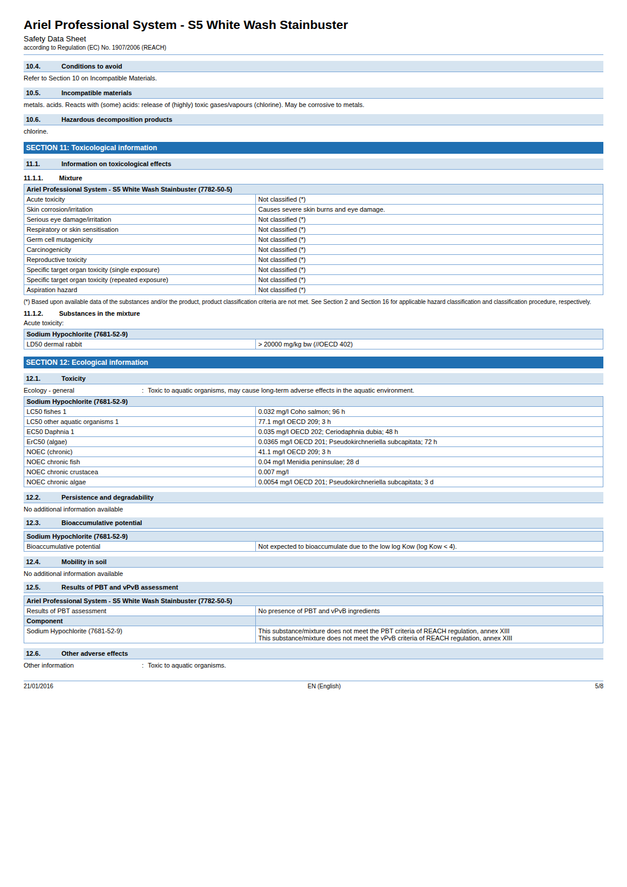Ariel Professional System - S5 White Wash Stainbuster
Safety Data Sheet
according to Regulation (EC) No. 1907/2006 (REACH)
10.4. Conditions to avoid
Refer to Section 10 on Incompatible Materials.
10.5. Incompatible materials
metals. acids. Reacts with (some) acids: release of (highly) toxic gases/vapours (chlorine). May be corrosive to metals.
10.6. Hazardous decomposition products
chlorine.
SECTION 11: Toxicological information
11.1. Information on toxicological effects
11.1.1. Mixture
| Ariel Professional System - S5 White Wash Stainbuster (7782-50-5) |
| --- |
| Acute toxicity | Not classified (*) |
| Skin corrosion/irritation | Causes severe skin burns and eye damage. |
| Serious eye damage/irritation | Not classified (*) |
| Respiratory or skin sensitisation | Not classified (*) |
| Germ cell mutagenicity | Not classified (*) |
| Carcinogenicity | Not classified (*) |
| Reproductive toxicity | Not classified (*) |
| Specific target organ toxicity (single exposure) | Not classified (*) |
| Specific target organ toxicity (repeated exposure) | Not classified (*) |
| Aspiration hazard | Not classified (*) |
(*) Based upon available data of the substances and/or the product, product classification criteria are not met. See Section 2 and Section 16 for applicable hazard classification and classification procedure, respectively.
11.1.2. Substances in the mixture
Acute toxicity:
| Sodium Hypochlorite (7681-52-9) |
| --- |
| LD50 dermal rabbit | > 20000 mg/kg bw (//OECD 402) |
SECTION 12: Ecological information
12.1. Toxicity
Ecology - general
:
Toxic to aquatic organisms, may cause long-term adverse effects in the aquatic environment.
| Sodium Hypochlorite (7681-52-9) |
| --- |
| LC50 fishes 1 | 0.032 mg/l Coho salmon; 96 h |
| LC50 other aquatic organisms 1 | 77.1 mg/l OECD 209; 3 h |
| EC50 Daphnia 1 | 0.035 mg/l OECD 202; Ceriodaphnia dubia; 48 h |
| ErC50 (algae) | 0.0365 mg/l OECD 201; Pseudokirchneriella subcapitata; 72 h |
| NOEC (chronic) | 41.1 mg/l OECD 209; 3 h |
| NOEC chronic fish | 0.04 mg/l Menidia peninsulae; 28 d |
| NOEC chronic crustacea | 0.007 mg/l |
| NOEC chronic algae | 0.0054 mg/l OECD 201; Pseudokirchneriella subcapitata; 3 d |
12.2. Persistence and degradability
No additional information available
12.3. Bioaccumulative potential
| Sodium Hypochlorite (7681-52-9) |
| --- |
| Bioaccumulative potential | Not expected to bioaccumulate due to the low log Kow (log Kow < 4). |
12.4. Mobility in soil
No additional information available
12.5. Results of PBT and vPvB assessment
| Ariel Professional System - S5 White Wash Stainbuster (7782-50-5) |
| --- |
| Results of PBT assessment | No presence of PBT and vPvB ingredients |
| Component | |
| Sodium Hypochlorite (7681-52-9) | This substance/mixture does not meet the PBT criteria of REACH regulation, annex XIII This substance/mixture does not meet the vPvB criteria of REACH regulation, annex XIII |
12.6. Other adverse effects
Other information
:
Toxic to aquatic organisms.
21/01/2016
EN (English)
5/8